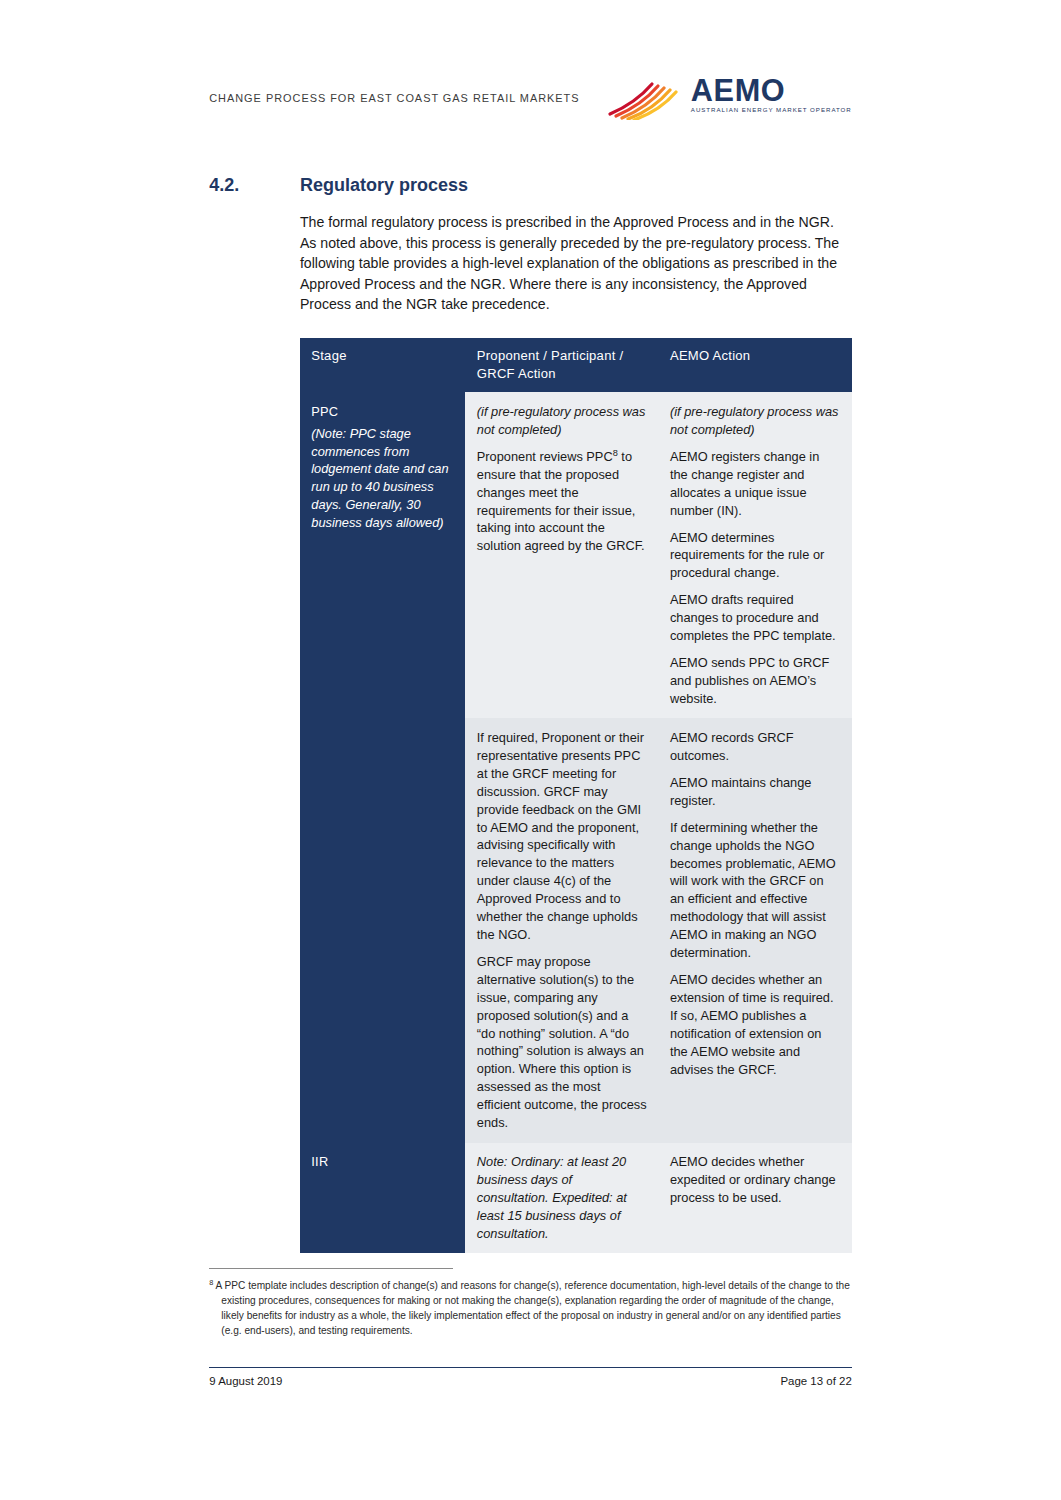Change Process for East Coast Gas Retail Markets
AEMO
Australian Energy Market Operator
4.2. Regulatory process
The formal regulatory process is prescribed in the Approved Process and in the NGR. As noted above, this process is generally preceded by the pre-regulatory process. The following table provides a high-level explanation of the obligations as prescribed in the Approved Process and the NGR. Where there is any inconsistency, the Approved Process and the NGR take precedence.
| Stage | Proponent / Participant / GRCF Action | AEMO Action |
| --- | --- | --- |
| PPC (Note: PPC stage commences from lodgement date and can run up to 40 business days. Generally, 30 business days allowed) | (if pre-regulatory process was not completed) Proponent reviews PPC 8 to ensure that the proposed changes meet the requirements for their issue, taking into account the solution agreed by the GRCF. | (if pre-regulatory process was not completed) AEMO registers change in the change register and allocates a unique issue number (IN). AEMO determines requirements for the rule or procedural change. AEMO drafts required changes to procedure and completes the PPC template. AEMO sends PPC to GRCF and publishes on AEMO’s website. |
| If required, Proponent or their representative presents PPC at the GRCF meeting for discussion. GRCF may provide feedback on the GMI to AEMO and the proponent, advising specifically with relevance to the matters under clause 4(c) of the Approved Process and to whether the change upholds the NGO. GRCF may propose alternative solution(s) to the issue, comparing any proposed solution(s) and a “do nothing” solution. A “do nothing” solution is always an option. Where this option is assessed as the most efficient outcome, the process ends. | AEMO records GRCF outcomes. AEMO maintains change register. If determining whether the change upholds the NGO becomes problematic, AEMO will work with the GRCF on an efficient and effective methodology that will assist AEMO in making an NGO determination. AEMO decides whether an extension of time is required. If so, AEMO publishes a notification of extension on the AEMO website and advises the GRCF. |
| IIR | Note: Ordinary: at least 20 business days of consultation. Expedited: at least 15 business days of consultation. | AEMO decides whether expedited or ordinary change process to be used. |
8 A PPC template includes description of change(s) and reasons for change(s), reference documentation, high-level details of the change to the existing procedures, consequences for making or not making the change(s), explanation regarding the order of magnitude of the change, likely benefits for industry as a whole, the likely implementation effect of the proposal on industry in general and/or on any identified parties (e.g. end-users), and testing requirements.
9 August 2019 Page 13 of 22